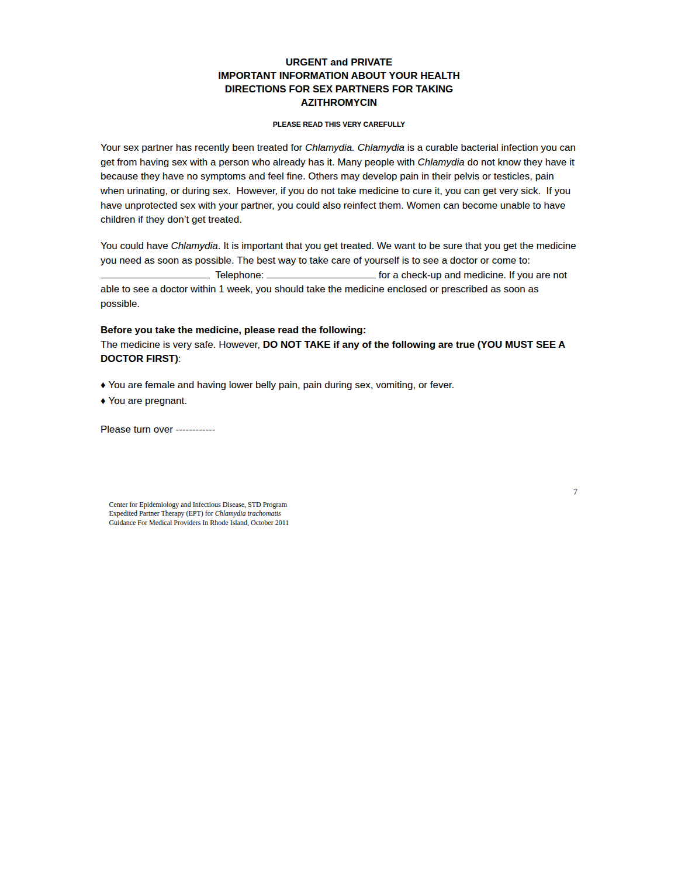URGENT and PRIVATE
IMPORTANT INFORMATION ABOUT YOUR HEALTH
DIRECTIONS FOR SEX PARTNERS FOR TAKING
AZITHROMYCIN
PLEASE READ THIS VERY CAREFULLY
Your sex partner has recently been treated for Chlamydia. Chlamydia is a curable bacterial infection you can get from having sex with a person who already has it. Many people with Chlamydia do not know they have it because they have no symptoms and feel fine. Others may develop pain in their pelvis or testicles, pain when urinating, or during sex. However, if you do not take medicine to cure it, you can get very sick. If you have unprotected sex with your partner, you could also reinfect them. Women can become unable to have children if they don’t get treated.
You could have Chlamydia. It is important that you get treated. We want to be sure that you get the medicine you need as soon as possible. The best way to take care of yourself is to see a doctor or come to: Telephone: for a check-up and medicine. If you are not able to see a doctor within 1 week, you should take the medicine enclosed or prescribed as soon as possible.
Before you take the medicine, please read the following:
The medicine is very safe. However, DO NOT TAKE if any of the following are true (YOU MUST SEE A DOCTOR FIRST):
You are female and having lower belly pain, pain during sex, vomiting, or fever.
You are pregnant.
Please turn over ------------
7
Center for Epidemiology and Infectious Disease, STD Program
Expedited Partner Therapy (EPT) for Chlamydia trachomatis
Guidance For Medical Providers In Rhode Island, October 2011